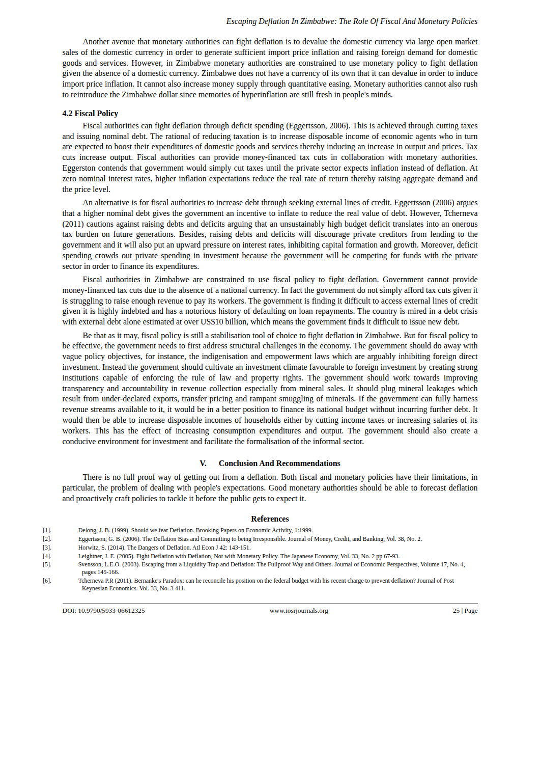Escaping Deflation In Zimbabwe: The Role Of Fiscal And Monetary Policies
Another avenue that monetary authorities can fight deflation is to devalue the domestic currency via large open market sales of the domestic currency in order to generate sufficient import price inflation and raising foreign demand for domestic goods and services. However, in Zimbabwe monetary authorities are constrained to use monetary policy to fight deflation given the absence of a domestic currency. Zimbabwe does not have a currency of its own that it can devalue in order to induce import price inflation. It cannot also increase money supply through quantitative easing. Monetary authorities cannot also rush to reintroduce the Zimbabwe dollar since memories of hyperinflation are still fresh in people's minds.
4.2 Fiscal Policy
Fiscal authorities can fight deflation through deficit spending (Eggertsson, 2006). This is achieved through cutting taxes and issuing nominal debt. The rational of reducing taxation is to increase disposable income of economic agents who in turn are expected to boost their expenditures of domestic goods and services thereby inducing an increase in output and prices. Tax cuts increase output. Fiscal authorities can provide money-financed tax cuts in collaboration with monetary authorities. Eggerston contends that government would simply cut taxes until the private sector expects inflation instead of deflation. At zero nominal interest rates, higher inflation expectations reduce the real rate of return thereby raising aggregate demand and the price level.
An alternative is for fiscal authorities to increase debt through seeking external lines of credit. Eggertsson (2006) argues that a higher nominal debt gives the government an incentive to inflate to reduce the real value of debt. However, Tcherneva (2011) cautions against raising debts and deficits arguing that an unsustainably high budget deficit translates into an onerous tax burden on future generations. Besides, raising debts and deficits will discourage private creditors from lending to the government and it will also put an upward pressure on interest rates, inhibiting capital formation and growth. Moreover, deficit spending crowds out private spending in investment because the government will be competing for funds with the private sector in order to finance its expenditures.
Fiscal authorities in Zimbabwe are constrained to use fiscal policy to fight deflation. Government cannot provide money-financed tax cuts due to the absence of a national currency. In fact the government do not simply afford tax cuts given it is struggling to raise enough revenue to pay its workers. The government is finding it difficult to access external lines of credit given it is highly indebted and has a notorious history of defaulting on loan repayments. The country is mired in a debt crisis with external debt alone estimated at over US$10 billion, which means the government finds it difficult to issue new debt.
Be that as it may, fiscal policy is still a stabilisation tool of choice to fight deflation in Zimbabwe. But for fiscal policy to be effective, the government needs to first address structural challenges in the economy. The government should do away with vague policy objectives, for instance, the indigenisation and empowerment laws which are arguably inhibiting foreign direct investment. Instead the government should cultivate an investment climate favourable to foreign investment by creating strong institutions capable of enforcing the rule of law and property rights. The government should work towards improving transparency and accountability in revenue collection especially from mineral sales. It should plug mineral leakages which result from under-declared exports, transfer pricing and rampant smuggling of minerals. If the government can fully harness revenue streams available to it, it would be in a better position to finance its national budget without incurring further debt. It would then be able to increase disposable incomes of households either by cutting income taxes or increasing salaries of its workers. This has the effect of increasing consumption expenditures and output. The government should also create a conducive environment for investment and facilitate the formalisation of the informal sector.
V. Conclusion And Recommendations
There is no full proof way of getting out from a deflation. Both fiscal and monetary policies have their limitations, in particular, the problem of dealing with people's expectations. Good monetary authorities should be able to forecast deflation and proactively craft policies to tackle it before the public gets to expect it.
References
Delong, J. B. (1999). Should we fear Deflation. Brooking Papers on Economic Activity, 1:1999.
Eggertsson, G. B. (2006). The Deflation Bias and Committing to being Irresponsible. Journal of Money, Credit, and Banking, Vol. 38, No. 2.
Horwitz, S. (2014). The Dangers of Deflation. Atl Econ J 42: 143-151.
Leightner, J. E. (2005). Fight Deflation with Deflation, Not with Monetary Policy. The Japanese Economy, Vol. 33, No. 2 pp 67-93.
Svensson, L.E.O. (2003). Escaping from a Liquidity Trap and Deflation: The Fullproof Way and Others. Journal of Economic Perspectives, Volume 17, No. 4, pages 145-166.
Tcherneva P.R (2011). Bernanke's Paradox: can he reconcile his position on the federal budget with his recent charge to prevent deflation? Journal of Post Keynesian Economics. Vol. 33, No. 3 411.
DOI: 10.9790/5933-06612325 www.iosrjournals.org 25 | Page